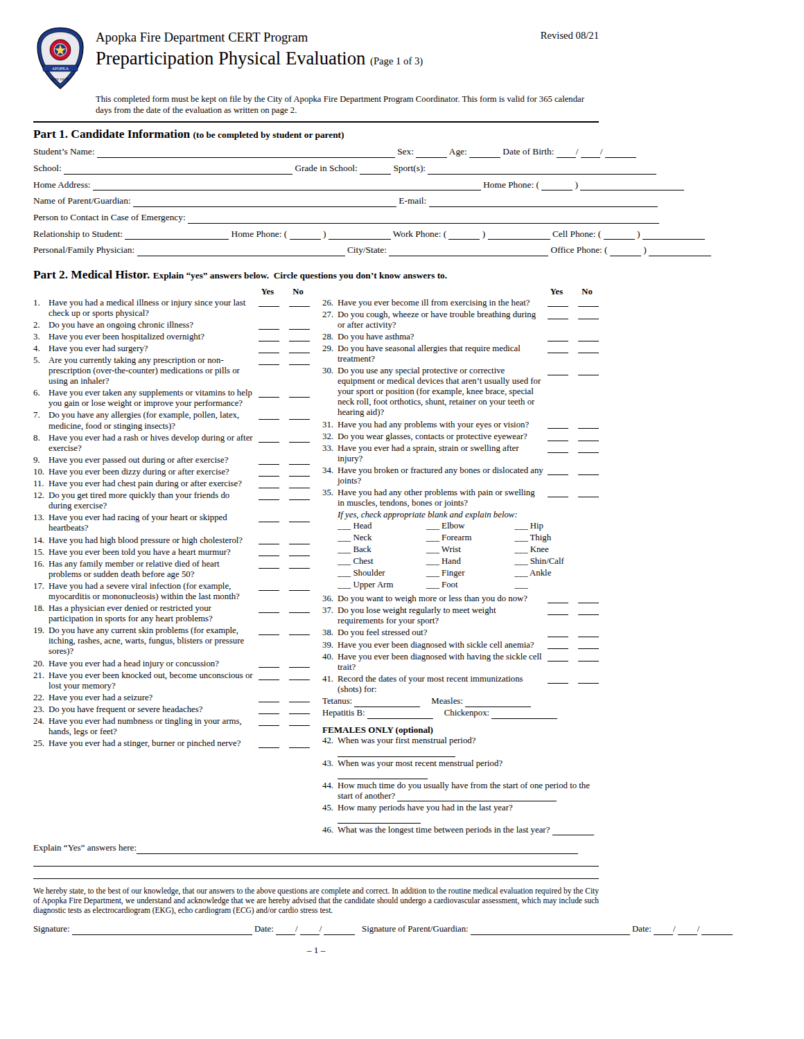APOPKA CITY OF FIRE DEPT
Apopka Fire Department CERT Program
Preparticipation Physical Evaluation (Page 1 of 3)
Revised 08/21
This completed form must be kept on file by the City of Apopka Fire Department Program Coordinator. This form is valid for 365 calendar days from the date of the evaluation as written on page 2.
Part 1. Candidate Information (to be completed by student or parent)
Student’s Name: Sex: Age: Date of Birth: / /
School: Grade in School: Sport(s):
Home Address: Home Phone: ( )
Name of Parent/Guardian: E-mail:
Person to Contact in Case of Emergency:
Relationship to Student: Home Phone: ( ) Work Phone: ( ) Cell Phone: ( )
Personal/Family Physician: City/State: Office Phone: ( )
Part 2. Medical Histor. Explain “yes” answers below. Circle questions you don’t know answers to.
Yes No
1. Have you had a medical illness or injury since your last check up or sports physical?
2. Do you have an ongoing chronic illness?
3. Have you ever been hospitalized overnight?
4. Have you ever had surgery?
5. Are you currently taking any prescription or non-prescription (over-the-counter) medications or pills or using an inhaler?
6. Have you ever taken any supplements or vitamins to help you gain or lose weight or improve your performance?
7. Do you have any allergies (for example, pollen, latex, medicine, food or stinging insects)?
8. Have you ever had a rash or hives develop during or after exercise?
9. Have you ever passed out during or after exercise?
10. Have you ever been dizzy during or after exercise?
11. Have you ever had chest pain during or after exercise?
12. Do you get tired more quickly than your friends do during exercise?
13. Have you ever had racing of your heart or skipped heartbeats?
14. Have you had high blood pressure or high cholesterol?
15. Have you ever been told you have a heart murmur?
16. Has any family member or relative died of heart problems or sudden death before age 50?
17. Have you had a severe viral infection (for example, myocarditis or mononucleosis) within the last month?
18. Has a physician ever denied or restricted your participation in sports for any heart problems?
19. Do you have any current skin problems (for example, itching, rashes, acne, warts, fungus, blisters or pressure sores)?
20. Have you ever had a head injury or concussion?
21. Have you ever been knocked out, become unconscious or lost your memory?
22. Have you ever had a seizure?
23. Do you have frequent or severe headaches?
24. Have you ever had numbness or tingling in your arms, hands, legs or feet?
25. Have you ever had a stinger, burner or pinched nerve?
Yes No
26. Have you ever become ill from exercising in the heat?
27. Do you cough, wheeze or have trouble breathing during or after activity?
28. Do you have asthma?
29. Do you have seasonal allergies that require medical treatment?
30. Do you use any special protective or corrective equipment or medical devices that aren’t usually used for your sport or position (for example, knee brace, special neck roll, foot orthotics, shunt, retainer on your teeth or hearing aid)?
31. Have you had any problems with your eyes or vision?
32. Do you wear glasses, contacts or protective eyewear?
33. Have you ever had a sprain, strain or swelling after injury?
34. Have you broken or fractured any bones or dislocated any joints?
35. Have you had any other problems with pain or swelling in muscles, tendons, bones or joints?
If yes, check appropriate blank and explain below:
Head Elbow Hip Neck Forearm Thigh Back Wrist Knee Chest Hand Shin/Calf Shoulder Finger Ankle Upper Arm Foot
36. Do you want to weigh more or less than you do now?
37. Do you lose weight regularly to meet weight requirements for your sport?
38. Do you feel stressed out?
39. Have you ever been diagnosed with sickle cell anemia?
40. Have you ever been diagnosed with having the sickle cell trait?
41. Record the dates of your most recent immunizations (shots) for:
Tetanus: Measles:
Hepatitis B: Chickenpox:
FEMALES ONLY (optional)
42. When was your first menstrual period?
43. When was your most recent menstrual period?
44. How much time do you usually have from the start of one period to the start of another?
45. How many periods have you had in the last year?
46. What was the longest time between periods in the last year?
Explain “Yes” answers here:
We hereby state, to the best of our knowledge, that our answers to the above questions are complete and correct. In addition to the routine medical evaluation required by the City of Apopka Fire Department, we understand and acknowledge that we are hereby advised that the candidate should undergo a cardiovascular assessment, which may include such diagnostic tests as electrocardiogram (EKG), echo cardiogram (ECG) and/or cardio stress test.
Signature: Date: / / Signature of Parent/Guardian: Date: / /
– 1 –